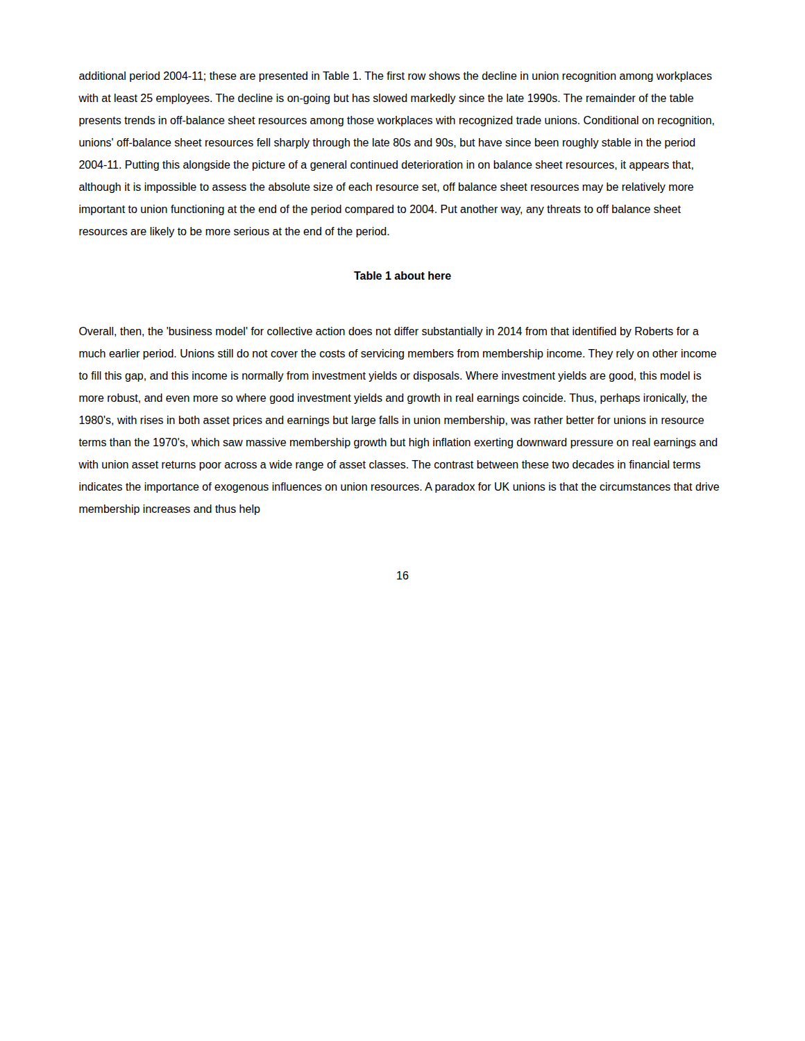additional period 2004-11; these are presented in Table 1. The first row shows the decline in union recognition among workplaces with at least 25 employees. The decline is on-going but has slowed markedly since the late 1990s. The remainder of the table presents trends in off-balance sheet resources among those workplaces with recognized trade unions. Conditional on recognition, unions' off-balance sheet resources fell sharply through the late 80s and 90s, but have since been roughly stable in the period 2004-11. Putting this alongside the picture of a general continued deterioration in on balance sheet resources, it appears that, although it is impossible to assess the absolute size of each resource set, off balance sheet resources may be relatively more important to union functioning at the end of the period compared to 2004. Put another way, any threats to off balance sheet resources are likely to be more serious at the end of the period.
Table 1 about here
Overall, then, the 'business model' for collective action does not differ substantially in 2014 from that identified by Roberts for a much earlier period. Unions still do not cover the costs of servicing members from membership income. They rely on other income to fill this gap, and this income is normally from investment yields or disposals. Where investment yields are good, this model is more robust, and even more so where good investment yields and growth in real earnings coincide. Thus, perhaps ironically, the 1980's, with rises in both asset prices and earnings but large falls in union membership, was rather better for unions in resource terms than the 1970's, which saw massive membership growth but high inflation exerting downward pressure on real earnings and with union asset returns poor across a wide range of asset classes. The contrast between these two decades in financial terms indicates the importance of exogenous influences on union resources. A paradox for UK unions is that the circumstances that drive membership increases and thus help
16